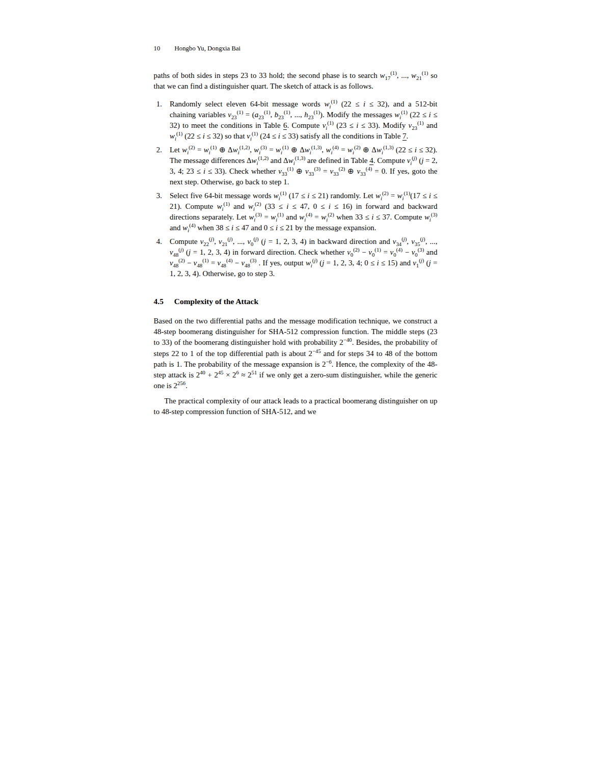10 Hongbo Yu, Dongxia Bai
paths of both sides in steps 23 to 33 hold; the second phase is to search w17(1), ..., w21(1) so that we can find a distinguisher quart. The sketch of attack is as follows.
Randomly select eleven 64-bit message words wi(1) (22 ≤ i ≤ 32), and a 512-bit chaining variables v23(1) = (a23(1), b23(1), ..., h23(1)). Modify the messages wi(1) (22 ≤ i ≤ 32) to meet the conditions in Table 6. Compute vi(1) (23 ≤ i ≤ 33). Modify v23(1) and wi(1) (22 ≤ i ≤ 32) so that vi(1) (24 ≤ i ≤ 33) satisfy all the conditions in Table 7.
Let wi(2) = wi(1) ⊕ Δwi(1,2), wi(3) = wi(1) ⊕ Δwi(1,3), wi(4) = wi(2) ⊕ Δwi(1,3) (22 ≤ i ≤ 32). The message differences Δwi(1,2) and Δwi(1,3) are defined in Table 4. Compute vi(j) (j = 2, 3, 4; 23 ≤ i ≤ 33). Check whether v33(1) ⊕ v33(3) = v33(2) ⊕ v33(4) = 0. If yes, goto the next step. Otherwise, go back to step 1.
Select five 64-bit message words wi(1) (17 ≤ i ≤ 21) randomly. Let wi(2) = wi(1)(17 ≤ i ≤ 21). Compute wi(1) and wi(2) (33 ≤ i ≤ 47, 0 ≤ i ≤ 16) in forward and backward directions separately. Let wi(3) = wi(1) and wi(4) = wi(2) when 33 ≤ i ≤ 37. Compute wi(3) and wi(4) when 38 ≤ i ≤ 47 and 0 ≤ i ≤ 21 by the message expansion.
Compute v22(j), v21(j), ..., v0(j) (j = 1, 2, 3, 4) in backward direction and v34(j), v35(j), ..., v48(j) (j = 1, 2, 3, 4) in forward direction. Check whether v0(2) − v0(1) = v0(4) − v0(3) and v48(2) − v48(1) = v48(4) − v48(3) . If yes, output wi(j) (j = 1, 2, 3, 4; 0 ≤ i ≤ 15) and v1(j) (j = 1, 2, 3, 4). Otherwise, go to step 3.
4.5 Complexity of the Attack
Based on the two differential paths and the message modification technique, we construct a 48-step boomerang distinguisher for SHA-512 compression function. The middle steps (23 to 33) of the boomerang distinguisher hold with probability 2−40. Besides, the probability of steps 22 to 1 of the top differential path is about 2−45 and for steps 34 to 48 of the bottom path is 1. The probability of the message expansion is 2−6. Hence, the complexity of the 48-step attack is 240 + 245 × 26 ≈ 251 if we only get a zero-sum distinguisher, while the generic one is 2256.
The practical complexity of our attack leads to a practical boomerang distinguisher on up to 48-step compression function of SHA-512, and we